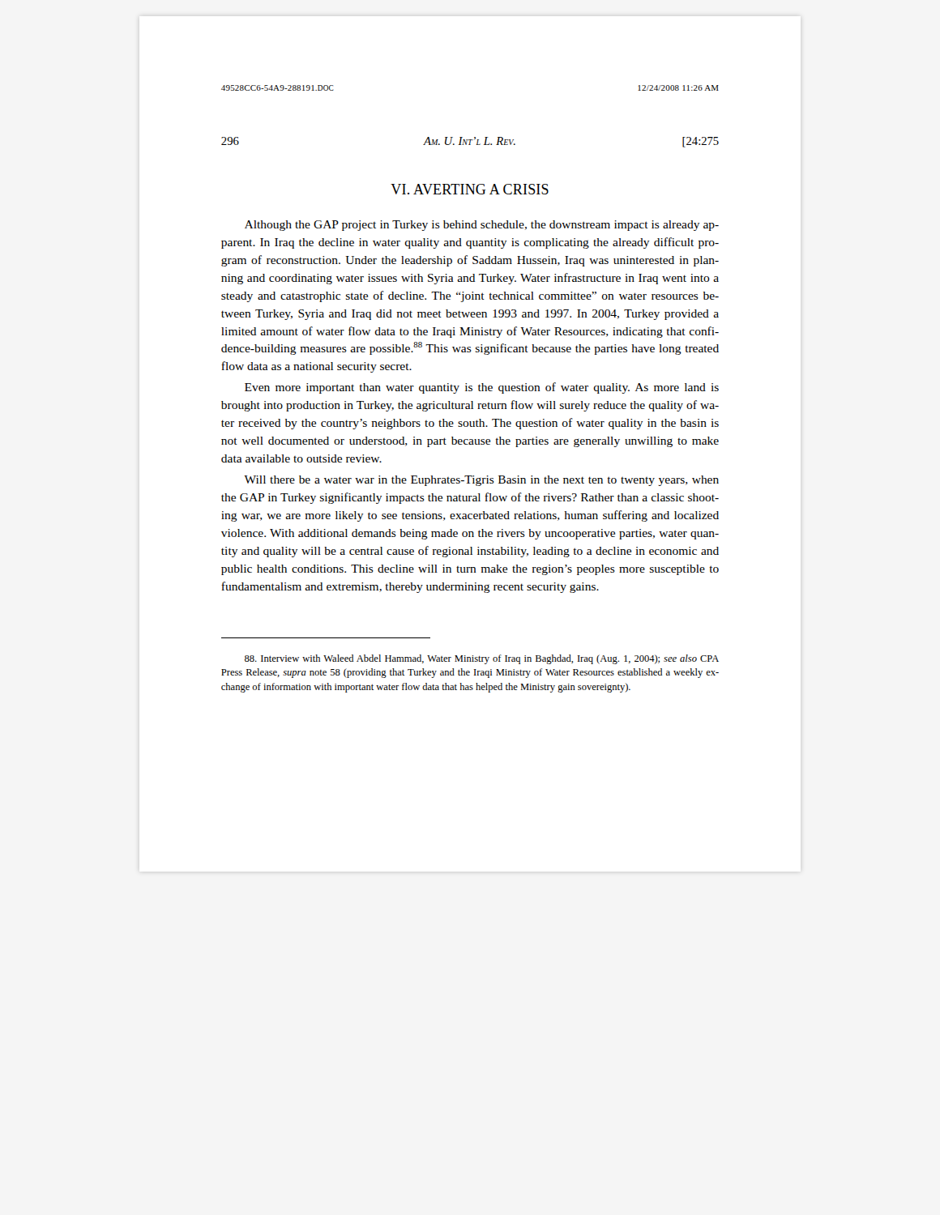49528CC6-54A9-288191.DOC 12/24/2008 11:26 AM
296 Am. U. Int’l L. Rev. [24:275
VI. AVERTING A CRISIS
Although the GAP project in Turkey is behind schedule, the downstream impact is already apparent. In Iraq the decline in water quality and quantity is complicating the already difficult program of reconstruction. Under the leadership of Saddam Hussein, Iraq was uninterested in planning and coordinating water issues with Syria and Turkey. Water infrastructure in Iraq went into a steady and catastrophic state of decline. The “joint technical committee” on water resources between Turkey, Syria and Iraq did not meet between 1993 and 1997. In 2004, Turkey provided a limited amount of water flow data to the Iraqi Ministry of Water Resources, indicating that confidence-building measures are possible.88 This was significant because the parties have long treated flow data as a national security secret.
Even more important than water quantity is the question of water quality. As more land is brought into production in Turkey, the agricultural return flow will surely reduce the quality of water received by the country’s neighbors to the south. The question of water quality in the basin is not well documented or understood, in part because the parties are generally unwilling to make data available to outside review.
Will there be a water war in the Euphrates-Tigris Basin in the next ten to twenty years, when the GAP in Turkey significantly impacts the natural flow of the rivers? Rather than a classic shooting war, we are more likely to see tensions, exacerbated relations, human suffering and localized violence. With additional demands being made on the rivers by uncooperative parties, water quantity and quality will be a central cause of regional instability, leading to a decline in economic and public health conditions. This decline will in turn make the region’s peoples more susceptible to fundamentalism and extremism, thereby undermining recent security gains.
88. Interview with Waleed Abdel Hammad, Water Ministry of Iraq in Baghdad, Iraq (Aug. 1, 2004); see also CPA Press Release, supra note 58 (providing that Turkey and the Iraqi Ministry of Water Resources established a weekly exchange of information with important water flow data that has helped the Ministry gain sovereignty).